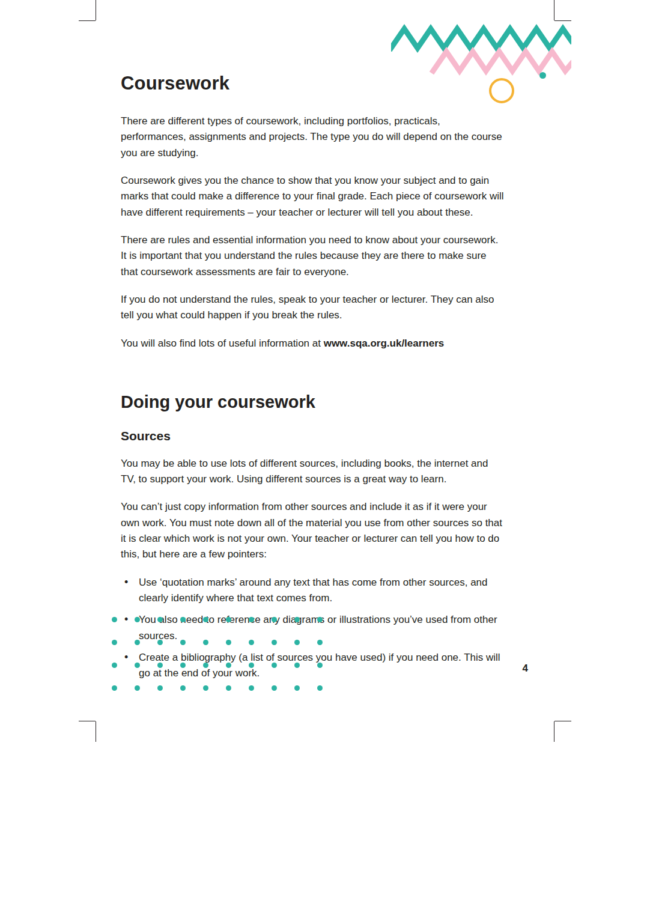Coursework
There are different types of coursework, including portfolios, practicals, performances, assignments and projects. The type you do will depend on the course you are studying.
Coursework gives you the chance to show that you know your subject and to gain marks that could make a difference to your final grade. Each piece of coursework will have different requirements – your teacher or lecturer will tell you about these.
There are rules and essential information you need to know about your coursework. It is important that you understand the rules because they are there to make sure that coursework assessments are fair to everyone.
If you do not understand the rules, speak to your teacher or lecturer. They can also tell you what could happen if you break the rules.
You will also find lots of useful information at www.sqa.org.uk/learners
Doing your coursework
Sources
You may be able to use lots of different sources, including books, the internet and TV, to support your work. Using different sources is a great way to learn.
You can’t just copy information from other sources and include it as if it were your own work. You must note down all of the material you use from other sources so that it is clear which work is not your own. Your teacher or lecturer can tell you how to do this, but here are a few pointers:
Use ‘quotation marks’ around any text that has come from other sources, and clearly identify where that text comes from.
You also need to reference any diagrams or illustrations you’ve used from other sources.
Create a bibliography (a list of sources you have used) if you need one. This will go at the end of your work.
4